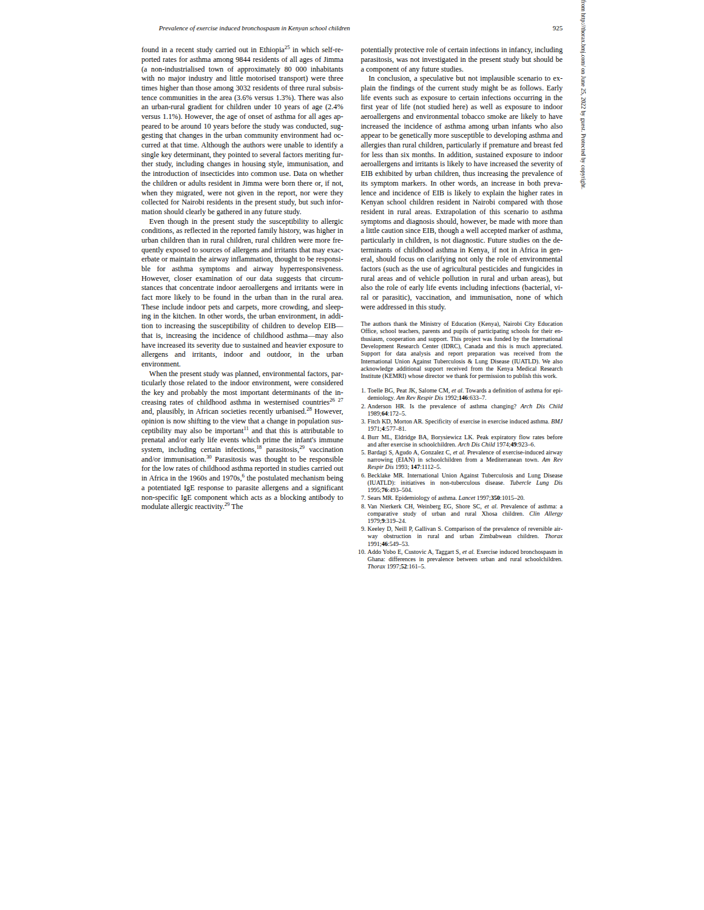Thorax: first published as 10.1136/thx.53.11.919 on 1 November 1998. Downloaded from http://thorax.bmj.com/ on June 25, 2022 by guest. Protected by copyright.
Prevalence of exercise induced bronchospasm in Kenyan school children
925
found in a recent study carried out in Ethiopia25 in which self-reported rates for asthma among 9844 residents of all ages of Jimma (a non-industrialised town of approximately 80 000 inhabitants with no major industry and little motorised transport) were three times higher than those among 3032 residents of three rural subsistence communities in the area (3.6% versus 1.3%). There was also an urban-rural gradient for children under 10 years of age (2.4% versus 1.1%). However, the age of onset of asthma for all ages appeared to be around 10 years before the study was conducted, suggesting that changes in the urban community environment had occurred at that time. Although the authors were unable to identify a single key determinant, they pointed to several factors meriting further study, including changes in housing style, immunisation, and the introduction of insecticides into common use. Data on whether the children or adults resident in Jimma were born there or, if not, when they migrated, were not given in the report, nor were they collected for Nairobi residents in the present study, but such information should clearly be gathered in any future study.
Even though in the present study the susceptibility to allergic conditions, as reflected in the reported family history, was higher in urban children than in rural children, rural children were more frequently exposed to sources of allergens and irritants that may exacerbate or maintain the airway inflammation, thought to be responsible for asthma symptoms and airway hyperresponsiveness. However, closer examination of our data suggests that circumstances that concentrate indoor aeroallergens and irritants were in fact more likely to be found in the urban than in the rural area. These include indoor pets and carpets, more crowding, and sleeping in the kitchen. In other words, the urban environment, in addition to increasing the susceptibility of children to develop EIB—that is, increasing the incidence of childhood asthma—may also have increased its severity due to sustained and heavier exposure to allergens and irritants, indoor and outdoor, in the urban environment.
When the present study was planned, environmental factors, particularly those related to the indoor environment, were considered the key and probably the most important determinants of the increasing rates of childhood asthma in westernised countries26 27 and, plausibly, in African societies recently urbanised.28 However, opinion is now shifting to the view that a change in population susceptibility may also be important11 and that this is attributable to prenatal and/or early life events which prime the infant's immune system, including certain infections,18 parasitosis,29 vaccination and/or immunisation.30 Parasitosis was thought to be responsible for the low rates of childhood asthma reported in studies carried out in Africa in the 1960s and 1970s,6 the postulated mechanism being a potentiated IgE response to parasite allergens and a significant non-specific IgE component which acts as a blocking antibody to modulate allergic reactivity.29 The
potentially protective role of certain infections in infancy, including parasitosis, was not investigated in the present study but should be a component of any future studies.
In conclusion, a speculative but not implausible scenario to explain the findings of the current study might be as follows. Early life events such as exposure to certain infections occurring in the first year of life (not studied here) as well as exposure to indoor aeroallergens and environmental tobacco smoke are likely to have increased the incidence of asthma among urban infants who also appear to be genetically more susceptible to developing asthma and allergies than rural children, particularly if premature and breast fed for less than six months. In addition, sustained exposure to indoor aeroallergens and irritants is likely to have increased the severity of EIB exhibited by urban children, thus increasing the prevalence of its symptom markers. In other words, an increase in both prevalence and incidence of EIB is likely to explain the higher rates in Kenyan school children resident in Nairobi compared with those resident in rural areas. Extrapolation of this scenario to asthma symptoms and diagnosis should, however, be made with more than a little caution since EIB, though a well accepted marker of asthma, particularly in children, is not diagnostic. Future studies on the determinants of childhood asthma in Kenya, if not in Africa in general, should focus on clarifying not only the role of environmental factors (such as the use of agricultural pesticides and fungicides in rural areas and of vehicle pollution in rural and urban areas), but also the role of early life events including infections (bacterial, viral or parasitic), vaccination, and immunisation, none of which were addressed in this study.
The authors thank the Ministry of Education (Kenya), Nairobi City Education Office, school teachers, parents and pupils of participating schools for their enthusiasm, cooperation and support. This project was funded by the International Development Research Center (IDRC), Canada and this is much appreciated. Support for data analysis and report preparation was received from the International Union Against Tuberculosis & Lung Disease (IUATLD). We also acknowledge additional support received from the Kenya Medical Research Institute (KEMRI) whose director we thank for permission to publish this work.
Toelle BG, Peat JK, Salome CM, et al. Towards a definition of asthma for epidemiology. Am Rev Respir Dis 1992;146:633–7.
Anderson HR. Is the prevalence of asthma changing? Arch Dis Child 1989;64:172–5.
Fitch KD, Morton AR. Specificity of exercise in exercise induced asthma. BMJ 1971;4:577–81.
Burr ML, Eldridge BA, Borysiewicz LK. Peak expiratory flow rates before and after exercise in schoolchildren. Arch Dis Child 1974;49:923–6.
Bardagi S, Agudo A, Gonzalez C, et al. Prevalence of exercise-induced airway narrowing (EIAN) in schoolchildren from a Mediterranean town. Am Rev Respir Dis 1993; 147:1112–5.
Becklake MR. International Union Against Tuberculosis and Lung Disease (IUATLD): initiatives in non-tuberculous disease. Tubercle Lung Dis 1995;76:493–504.
Sears MR. Epidemiology of asthma. Lancet 1997;350:1015–20.
Van Nierkerk CH, Weinberg EG, Shore SC, et al. Prevalence of asthma: a comparative study of urban and rural Xhosa children. Clin Allergy 1979;9:319–24.
Keeley D, Neill P, Gallivan S. Comparison of the prevalence of reversible airway obstruction in rural and urban Zimbabwean children. Thorax 1991;46:549–53.
Addo Yobo E, Custovic A, Taggart S, et al. Exercise induced bronchospasm in Ghana: differences in prevalence between urban and rural schoolchildren. Thorax 1997;52:161–5.